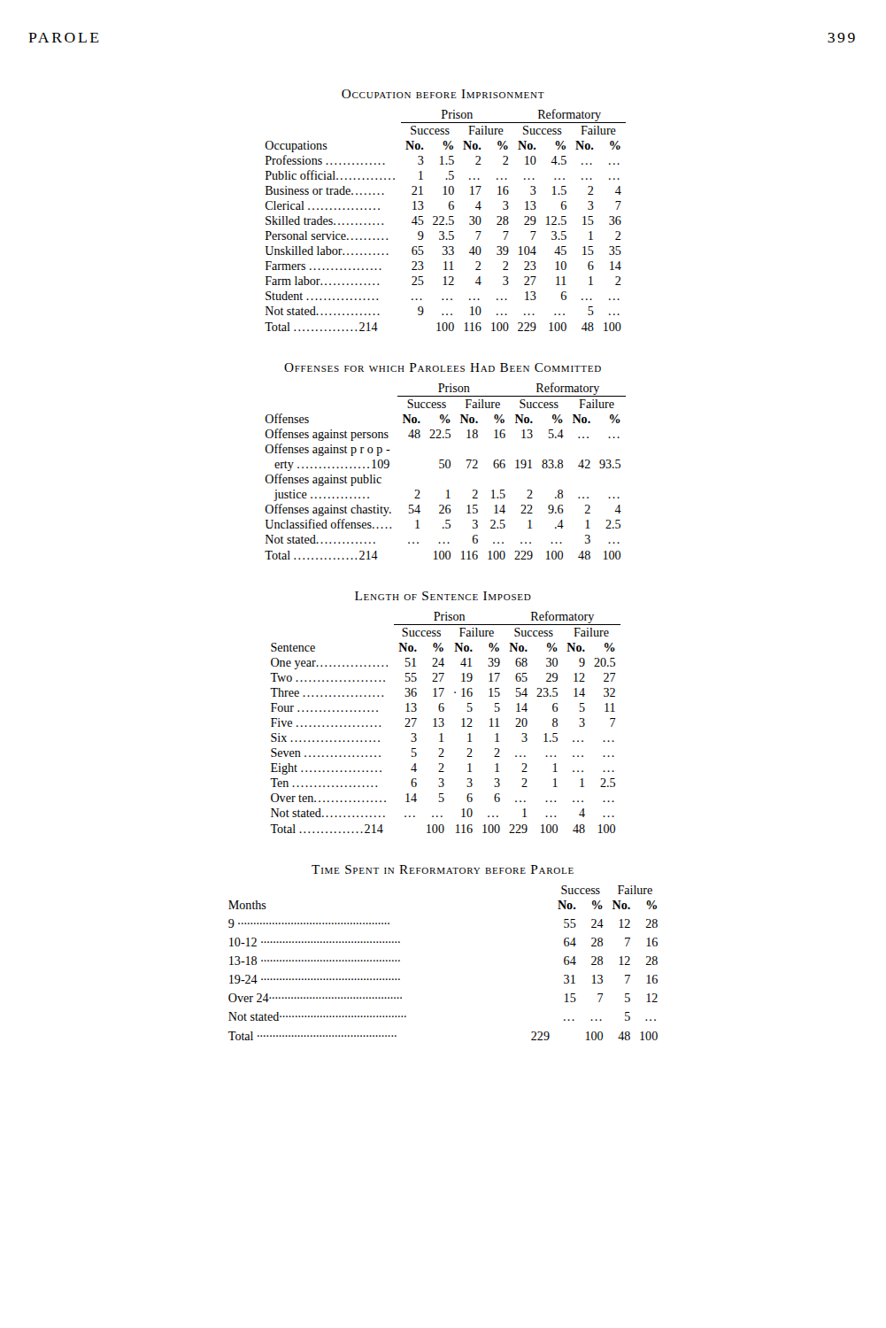PAROLE 399
Occupation before Imprisonment
| | Prison | Reformatory |
| --- | --- | --- |
| | Success | Failure | Success | Failure |
| Occupations | No. | % | No. | % | No. | % | No. | % |
| Professions .............. | 3 | 1.5 | 2 | 2 | 10 | 4.5 | ... | ... |
| Public official .............. | 1 | .5 | ... | ... | ... | ... | ... | ... |
| Business or trade ........ | 21 | 10 | 17 | 16 | 3 | 1.5 | 2 | 4 |
| Clerical ................. | 13 | 6 | 4 | 3 | 13 | 6 | 3 | 7 |
| Skilled trades ............ | 45 | 22.5 | 30 | 28 | 29 | 12.5 | 15 | 36 |
| Personal service .......... | 9 | 3.5 | 7 | 7 | 7 | 3.5 | 1 | 2 |
| Unskilled labor ........... | 65 | 33 | 40 | 39 | 104 | 45 | 15 | 35 |
| Farmers ................. | 23 | 11 | 2 | 2 | 23 | 10 | 6 | 14 |
| Farm labor .............. | 25 | 12 | 4 | 3 | 27 | 11 | 1 | 2 |
| Student ................. | ... | ... | ... | ... | 13 | 6 | ... | ... |
| Not stated ............... | 9 | ... | 10 | ... | ... | ... | 5 | ... |
| Total ............... 214 | | 100 | 116 | 100 | 229 | 100 | 48 | 100 |
Offenses for which Parolees Had Been Committed
| | Prison | Reformatory |
| --- | --- | --- |
| | Success | Failure | Success | Failure |
| Offenses | No. | % | No. | % | No. | % | No. | % |
| Offenses against persons | 48 | 22.5 | 18 | 16 | 13 | 5.4 | ... | ... |
| Offenses against p r o p - erty ................. 109 | | 50 | 72 | 66 | 191 | 83.8 | 42 | 93.5 |
| Offenses against public justice .............. | 2 | 1 | 2 | 1.5 | 2 | .8 | ... | ... |
| Offenses against chastity. | 54 | 26 | 15 | 14 | 22 | 9.6 | 2 | 4 |
| Unclassified offenses ..... | 1 | .5 | 3 | 2.5 | 1 | .4 | 1 | 2.5 |
| Not stated .............. | ... | ... | 6 | ... | ... | ... | 3 | ... |
| Total ............... 214 | | 100 | 116 | 100 | 229 | 100 | 48 | 100 |
Length of Sentence Imposed
| | Prison | Reformatory |
| --- | --- | --- |
| | Success | Failure | Success | Failure |
| Sentence | No. | % | No. | % | No. | % | No. | % |
| One year ................. | 51 | 24 | 41 | 39 | 68 | 30 | 9 | 20.5 |
| Two ..................... | 55 | 27 | 19 | 17 | 65 | 29 | 12 | 27 |
| Three ................... | 36 | 17 | · 16 | 15 | 54 | 23.5 | 14 | 32 |
| Four ................... | 13 | 6 | 5 | 5 | 14 | 6 | 5 | 11 |
| Five .................... | 27 | 13 | 12 | 11 | 20 | 8 | 3 | 7 |
| Six ..................... | 3 | 1 | 1 | 1 | 3 | 1.5 | ... | ... |
| Seven .................. | 5 | 2 | 2 | 2 | ... | ... | ... | ... |
| Eight ................... | 4 | 2 | 1 | 1 | 2 | 1 | ... | ... |
| Ten .................... | 6 | 3 | 3 | 3 | 2 | 1 | 1 | 2.5 |
| Over ten ................. | 14 | 5 | 6 | 6 | ... | ... | ... | ... |
| Not stated ............... | ... | ... | 10 | ... | 1 | ... | 4 | ... |
| Total ............... 214 | | 100 | 116 | 100 | 229 | 100 | 48 | 100 |
Time Spent in Reformatory before Parole
| | Success | Failure |
| --- | --- | --- |
| Months | No. | % | No. | % |
| 9 ................................................. | 55 | 24 | 12 | 28 |
| 10-12 ............................................. | 64 | 28 | 7 | 16 |
| 13-18 ............................................. | 64 | 28 | 12 | 28 |
| 19-24 ............................................. | 31 | 13 | 7 | 16 |
| Over 24 ........................................... | 15 | 7 | 5 | 12 |
| Not stated ......................................... | ... | ... | 5 | ... |
| Total ............................................. 229 | | 100 | 48 | 100 |